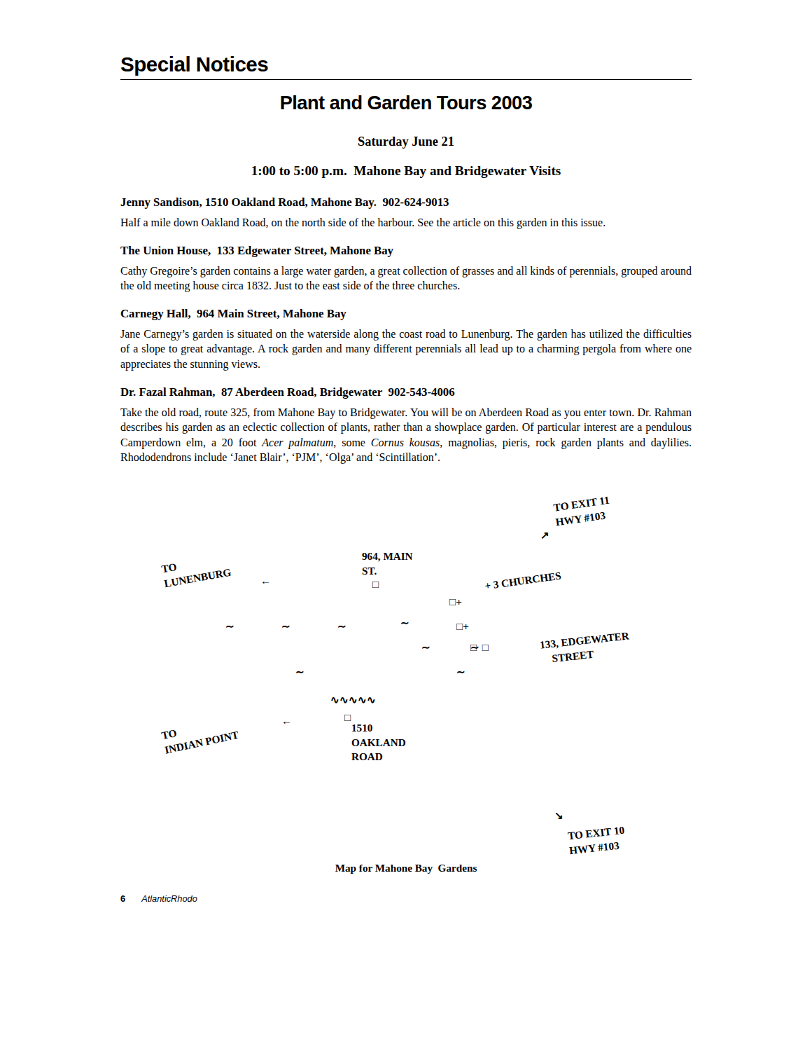Special Notices
Plant and Garden Tours 2003
Saturday June 21
1:00 to 5:00 p.m. Mahone Bay and Bridgewater Visits
Jenny Sandison, 1510 Oakland Road, Mahone Bay. 902-624-9013
Half a mile down Oakland Road, on the north side of the harbour. See the article on this garden in this issue.
The Union House, 133 Edgewater Street, Mahone Bay
Cathy Gregoire’s garden contains a large water garden, a great collection of grasses and all kinds of perennials, grouped around the old meeting house circa 1832. Just to the east side of the three churches.
Carnegy Hall, 964 Main Street, Mahone Bay
Jane Carnegy’s garden is situated on the waterside along the coast road to Lunenburg. The garden has utilized the difficulties of a slope to great advantage. A rock garden and many different perennials all lead up to a charming pergola from where one appreciates the stunning views.
Dr. Fazal Rahman, 87 Aberdeen Road, Bridgewater 902-543-4006
Take the old road, route 325, from Mahone Bay to Bridgewater. You will be on Aberdeen Road as you enter town. Dr. Rahman describes his garden as an eclectic collection of plants, rather than a showplace garden. Of particular interest are a pendulous Camperdown elm, a 20 foot Acer palmatum, some Cornus kousas, magnolias, pieris, rock garden plants and daylilies. Rhododendrons include ‘Janet Blair’, ‘PJM’, ‘Olga’ and ‘Scintillation’.
TO EXIT 11
HWY #103 ↗ TO
LUNENBURG 964, MAIN
ST. □ ← + 3 CHURCHES □+ □+ □ □ 133, EDGEWATER
STREET ∼ ∼ ∼ ∼ ∼ ∼ ∼ ∼ ∿∿∿∿∿ TO
INDIAN POINT ← □ 1510
OAKLAND
ROAD ↘ TO EXIT 10
HWY #103
Map for Mahone Bay Gardens
6 AtlanticRhodo